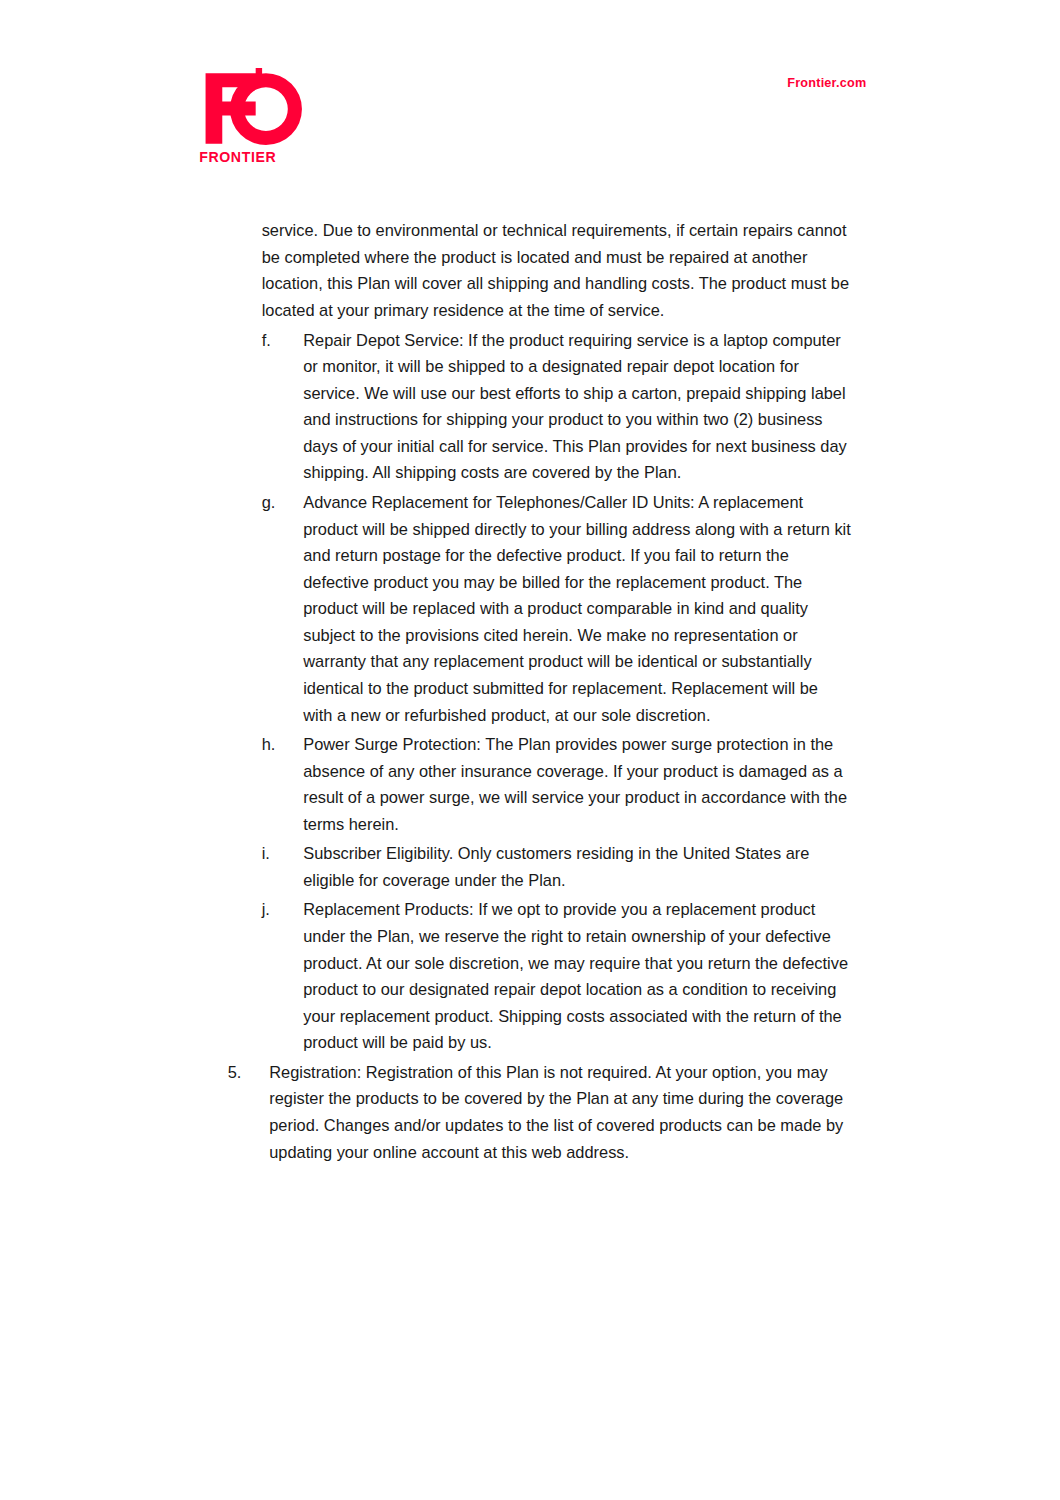FRONTIER
Frontier.com
service. Due to environmental or technical requirements, if certain repairs cannot be completed where the product is located and must be repaired at another location, this Plan will cover all shipping and handling costs. The product must be located at your primary residence at the time of service.
f. Repair Depot Service: If the product requiring service is a laptop computer or monitor, it will be shipped to a designated repair depot location for service. We will use our best efforts to ship a carton, prepaid shipping label and instructions for shipping your product to you within two (2) business days of your initial call for service. This Plan provides for next business day shipping. All shipping costs are covered by the Plan.
g. Advance Replacement for Telephones/Caller ID Units: A replacement product will be shipped directly to your billing address along with a return kit and return postage for the defective product. If you fail to return the defective product you may be billed for the replacement product. The product will be replaced with a product comparable in kind and quality subject to the provisions cited herein. We make no representation or warranty that any replacement product will be identical or substantially identical to the product submitted for replacement. Replacement will be with a new or refurbished product, at our sole discretion.
h. Power Surge Protection: The Plan provides power surge protection in the absence of any other insurance coverage. If your product is damaged as a result of a power surge, we will service your product in accordance with the terms herein.
i. Subscriber Eligibility. Only customers residing in the United States are eligible for coverage under the Plan.
j. Replacement Products: If we opt to provide you a replacement product under the Plan, we reserve the right to retain ownership of your defective product. At our sole discretion, we may require that you return the defective product to our designated repair depot location as a condition to receiving your replacement product. Shipping costs associated with the return of the product will be paid by us.
5. Registration: Registration of this Plan is not required. At your option, you may register the products to be covered by the Plan at any time during the coverage period. Changes and/or updates to the list of covered products can be made by updating your online account at this web address.